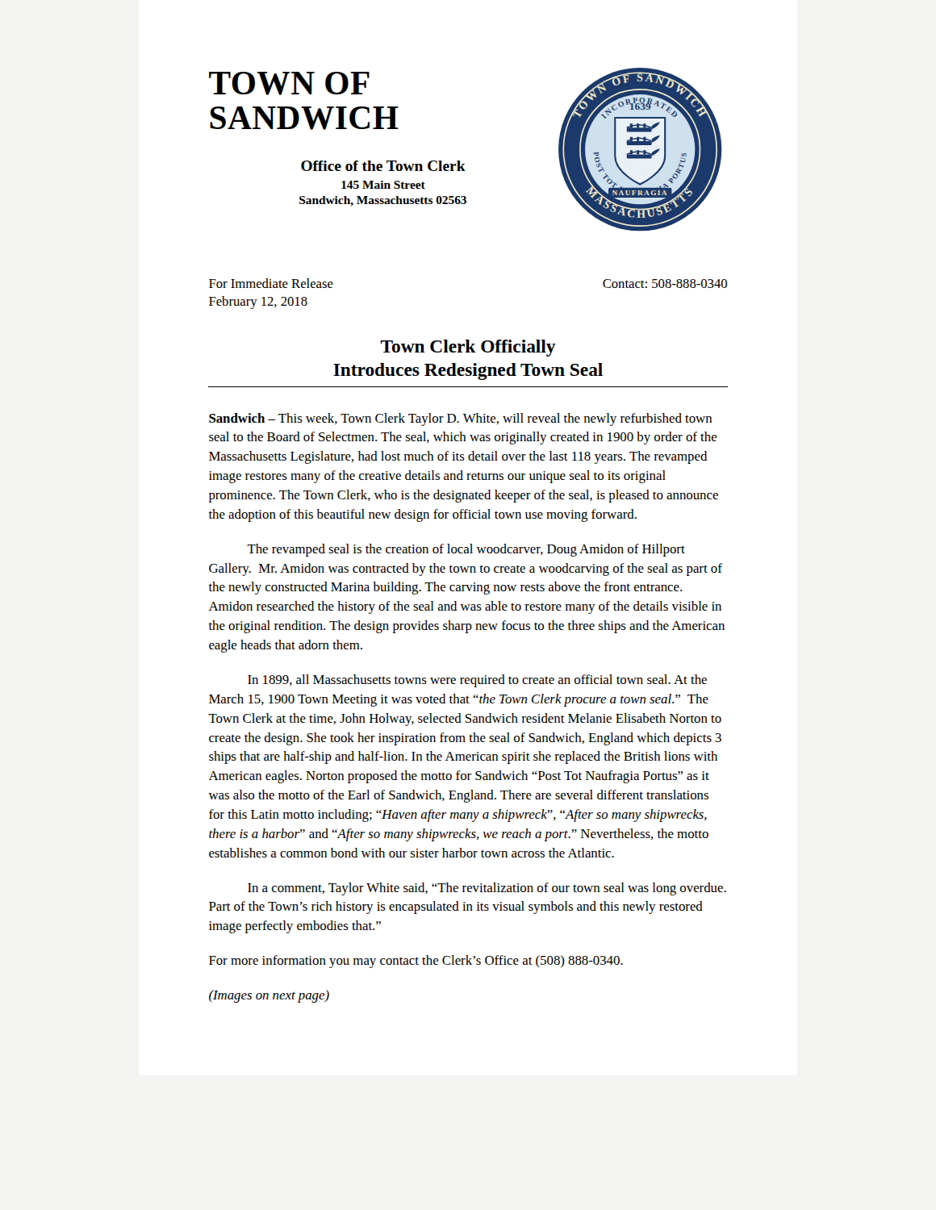TOWN OF SANDWICH
Office of the Town Clerk
145 Main Street
Sandwich, Massachusetts 02563
Town of Sandwich, Incorporated 1639, Massachusetts — Post Tot Naufragia Portus TOWN OF SANDWICH MASSACHUSETTS INCORPORATED POST TOT NAUFRAGIA PORTUS 1639 NAUFRAGIA
For Immediate Release
February 12, 2018
Contact: 508-888-0340
Town Clerk Officially
Introduces Redesigned Town Seal
Sandwich – This week, Town Clerk Taylor D. White, will reveal the newly refurbished town seal to the Board of Selectmen. The seal, which was originally created in 1900 by order of the Massachusetts Legislature, had lost much of its detail over the last 118 years. The revamped image restores many of the creative details and returns our unique seal to its original prominence. The Town Clerk, who is the designated keeper of the seal, is pleased to announce the adoption of this beautiful new design for official town use moving forward.
The revamped seal is the creation of local woodcarver, Doug Amidon of Hillport Gallery. Mr. Amidon was contracted by the town to create a woodcarving of the seal as part of the newly constructed Marina building. The carving now rests above the front entrance. Amidon researched the history of the seal and was able to restore many of the details visible in the original rendition. The design provides sharp new focus to the three ships and the American eagle heads that adorn them.
In 1899, all Massachusetts towns were required to create an official town seal. At the March 15, 1900 Town Meeting it was voted that “the Town Clerk procure a town seal.” The Town Clerk at the time, John Holway, selected Sandwich resident Melanie Elisabeth Norton to create the design. She took her inspiration from the seal of Sandwich, England which depicts 3 ships that are half-ship and half-lion. In the American spirit she replaced the British lions with American eagles. Norton proposed the motto for Sandwich “Post Tot Naufragia Portus” as it was also the motto of the Earl of Sandwich, England. There are several different translations for this Latin motto including; “Haven after many a shipwreck”, “After so many shipwrecks, there is a harbor” and “After so many shipwrecks, we reach a port.” Nevertheless, the motto establishes a common bond with our sister harbor town across the Atlantic.
In a comment, Taylor White said, “The revitalization of our town seal was long overdue. Part of the Town’s rich history is encapsulated in its visual symbols and this newly restored image perfectly embodies that.”
For more information you may contact the Clerk’s Office at (508) 888-0340.
(Images on next page)